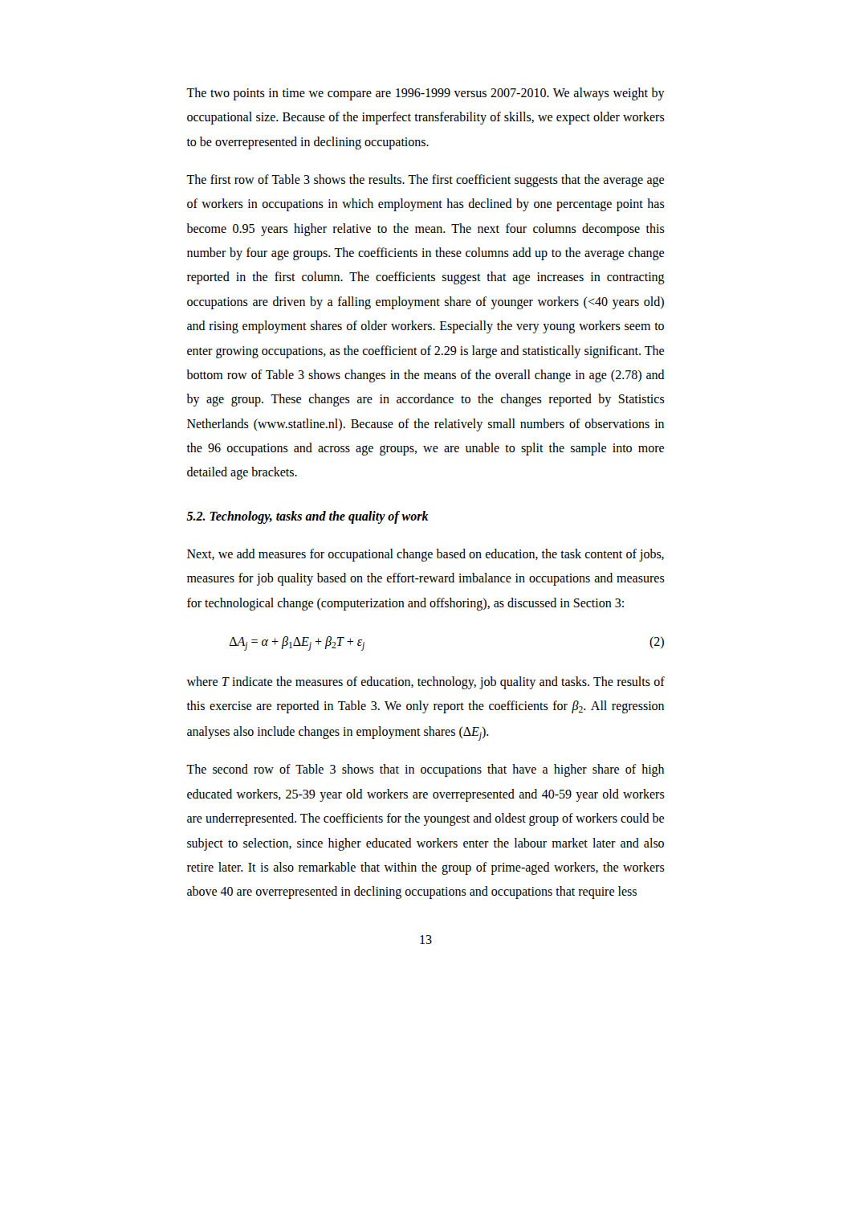The two points in time we compare are 1996-1999 versus 2007-2010. We always weight by occupational size. Because of the imperfect transferability of skills, we expect older workers to be overrepresented in declining occupations.
The first row of Table 3 shows the results. The first coefficient suggests that the average age of workers in occupations in which employment has declined by one percentage point has become 0.95 years higher relative to the mean. The next four columns decompose this number by four age groups. The coefficients in these columns add up to the average change reported in the first column. The coefficients suggest that age increases in contracting occupations are driven by a falling employment share of younger workers (<40 years old) and rising employment shares of older workers. Especially the very young workers seem to enter growing occupations, as the coefficient of 2.29 is large and statistically significant. The bottom row of Table 3 shows changes in the means of the overall change in age (2.78) and by age group. These changes are in accordance to the changes reported by Statistics Netherlands (www.statline.nl). Because of the relatively small numbers of observations in the 96 occupations and across age groups, we are unable to split the sample into more detailed age brackets.
5.2. Technology, tasks and the quality of work
Next, we add measures for occupational change based on education, the task content of jobs, measures for job quality based on the effort-reward imbalance in occupations and measures for technological change (computerization and offshoring), as discussed in Section 3:
ΔAj = α + β1ΔEj + β2T + εj (2)
where T indicate the measures of education, technology, job quality and tasks. The results of this exercise are reported in Table 3. We only report the coefficients for β2. All regression analyses also include changes in employment shares (ΔEj).
The second row of Table 3 shows that in occupations that have a higher share of high educated workers, 25-39 year old workers are overrepresented and 40-59 year old workers are underrepresented. The coefficients for the youngest and oldest group of workers could be subject to selection, since higher educated workers enter the labour market later and also retire later. It is also remarkable that within the group of prime-aged workers, the workers above 40 are overrepresented in declining occupations and occupations that require less
13